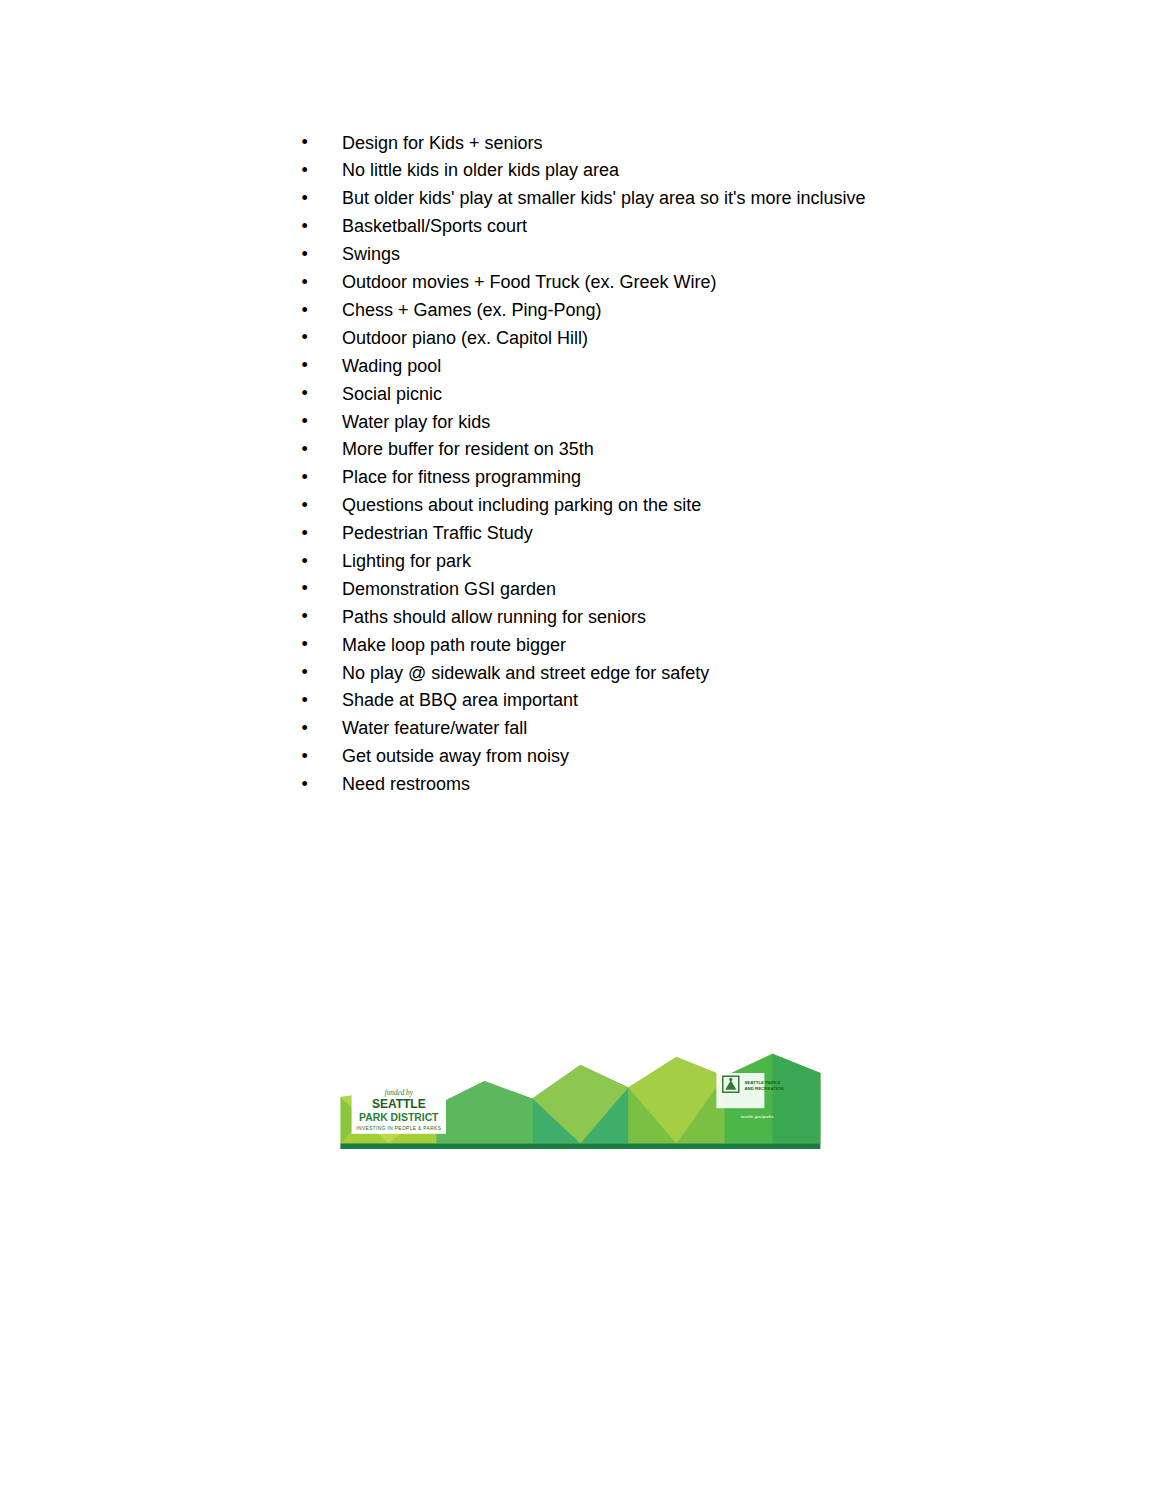Design for Kids + seniors
No little kids in older kids play area
But older kids' play at smaller kids' play area so it's more inclusive
Basketball/Sports court
Swings
Outdoor movies + Food Truck (ex. Greek Wire)
Chess + Games (ex. Ping-Pong)
Outdoor piano (ex. Capitol Hill)
Wading pool
Social picnic
Water play for kids
More buffer for resident on 35th
Place for fitness programming
Questions about including parking on the site
Pedestrian Traffic Study
Lighting for park
Demonstration GSI garden
Paths should allow running for seniors
Make loop path route bigger
No play @ sidewalk and street edge for safety
Shade at BBQ area important
Water feature/water fall
Get outside away from noisy
Need restrooms
funded by SEATTLE PARK DISTRICT INVESTING IN PEOPLE & PARKS SEATTLE PARKS AND RECREATION seattle.gov/parks